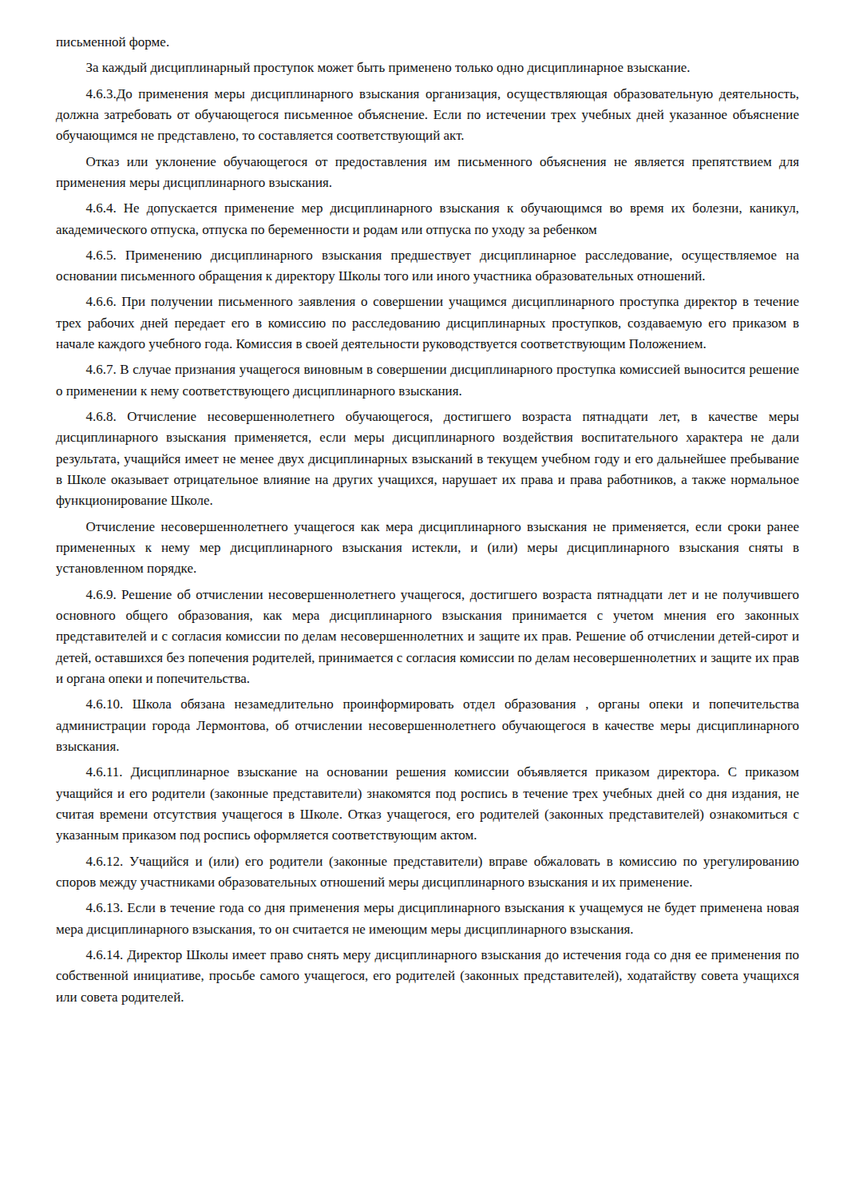письменной форме.
За каждый дисциплинарный проступок может быть применено только одно дисциплинарное взыскание.
4.6.3.До применения меры дисциплинарного взыскания организация, осуществляющая образовательную деятельность, должна затребовать от обучающегося письменное объяснение. Если по истечении трех учебных дней указанное объяснение обучающимся не представлено, то составляется соответствующий акт.
Отказ или уклонение обучающегося от предоставления им письменного объяснения не является препятствием для применения меры дисциплинарного взыскания.
4.6.4. Не допускается применение мер дисциплинарного взыскания к обучающимся во время их болезни, каникул, академического отпуска, отпуска по беременности и родам или отпуска по уходу за ребенком
4.6.5. Применению дисциплинарного взыскания предшествует дисциплинарное расследование, осуществляемое на основании письменного обращения к директору Школы того или иного участника образовательных отношений.
4.6.6. При получении письменного заявления о совершении учащимся дисциплинарного проступка директор в течение трех рабочих дней передает его в комиссию по расследованию дисциплинарных проступков, создаваемую его приказом в начале каждого учебного года. Комиссия в своей деятельности руководствуется соответствующим Положением.
4.6.7. В случае признания учащегося виновным в совершении дисциплинарного проступка комиссией выносится решение о применении к нему соответствующего дисциплинарного взыскания.
4.6.8. Отчисление несовершеннолетнего обучающегося, достигшего возраста пятнадцати лет, в качестве меры дисциплинарного взыскания применяется, если меры дисциплинарного воздействия воспитательного характера не дали результата, учащийся имеет не менее двух дисциплинарных взысканий в текущем учебном году и его дальнейшее пребывание в Школе оказывает отрицательное влияние на других учащихся, нарушает их права и права работников, а также нормальное функционирование Школе.
Отчисление несовершеннолетнего учащегося как мера дисциплинарного взыскания не применяется, если сроки ранее примененных к нему мер дисциплинарного взыскания истекли, и (или) меры дисциплинарного взыскания сняты в установленном порядке.
4.6.9. Решение об отчислении несовершеннолетнего учащегося, достигшего возраста пятнадцати лет и не получившего основного общего образования, как мера дисциплинарного взыскания принимается с учетом мнения его законных представителей и с согласия комиссии по делам несовершеннолетних и защите их прав. Решение об отчислении детей-сирот и детей, оставшихся без попечения родителей, принимается с согласия комиссии по делам несовершеннолетних и защите их прав и органа опеки и попечительства.
4.6.10. Школа обязана незамедлительно проинформировать отдел образования , органы опеки и попечительства администрации города Лермонтова, об отчислении несовершеннолетнего обучающегося в качестве меры дисциплинарного взыскания.
4.6.11. Дисциплинарное взыскание на основании решения комиссии объявляется приказом директора. С приказом учащийся и его родители (законные представители) знакомятся под роспись в течение трех учебных дней со дня издания, не считая времени отсутствия учащегося в Школе. Отказ учащегося, его родителей (законных представителей) ознакомиться с указанным приказом под роспись оформляется соответствующим актом.
4.6.12. Учащийся и (или) его родители (законные представители) вправе обжаловать в комиссию по урегулированию споров между участниками образовательных отношений меры дисциплинарного взыскания и их применение.
4.6.13. Если в течение года со дня применения меры дисциплинарного взыскания к учащемуся не будет применена новая мера дисциплинарного взыскания, то он считается не имеющим меры дисциплинарного взыскания.
4.6.14. Директор Школы имеет право снять меру дисциплинарного взыскания до истечения года со дня ее применения по собственной инициативе, просьбе самого учащегося, его родителей (законных представителей), ходатайству совета учащихся или совета родителей.